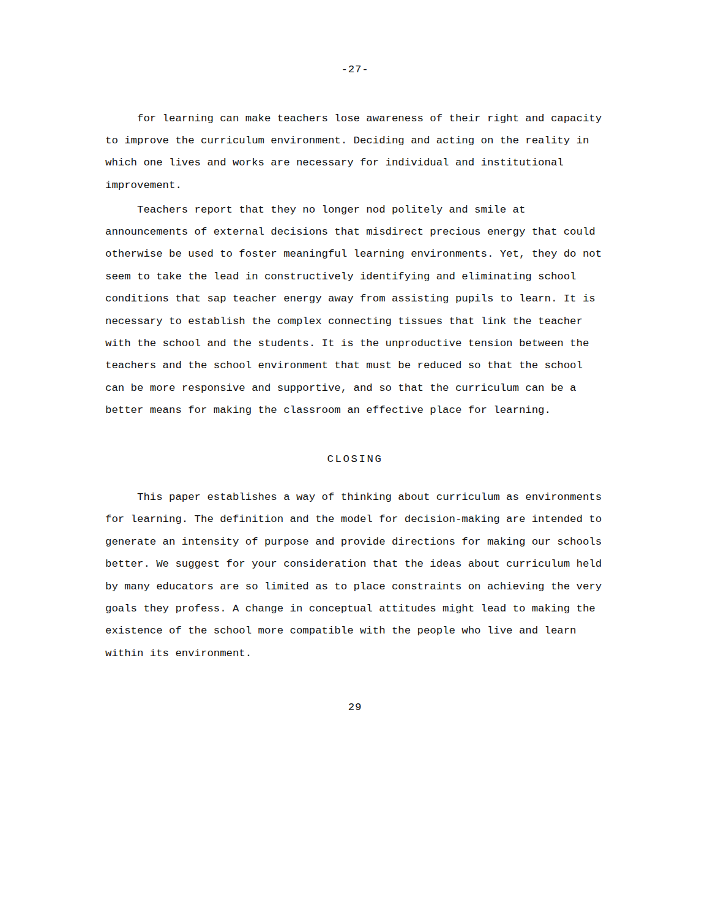-27-
for learning can make teachers lose awareness of their right and capacity to improve the curriculum environment. Deciding and acting on the reality in which one lives and works are necessary for individual and institutional improvement.
Teachers report that they no longer nod politely and smile at announcements of external decisions that misdirect precious energy that could otherwise be used to foster meaningful learning environments. Yet, they do not seem to take the lead in constructively identifying and eliminating school conditions that sap teacher energy away from assisting pupils to learn. It is necessary to establish the complex connecting tissues that link the teacher with the school and the students. It is the unproductive tension between the teachers and the school environment that must be reduced so that the school can be more responsive and supportive, and so that the curriculum can be a better means for making the classroom an effective place for learning.
CLOSING
This paper establishes a way of thinking about curriculum as environments for learning. The definition and the model for decision-making are intended to generate an intensity of purpose and provide directions for making our schools better. We suggest for your consideration that the ideas about curriculum held by many educators are so limited as to place constraints on achieving the very goals they profess. A change in conceptual attitudes might lead to making the existence of the school more compatible with the people who live and learn within its environment.
29